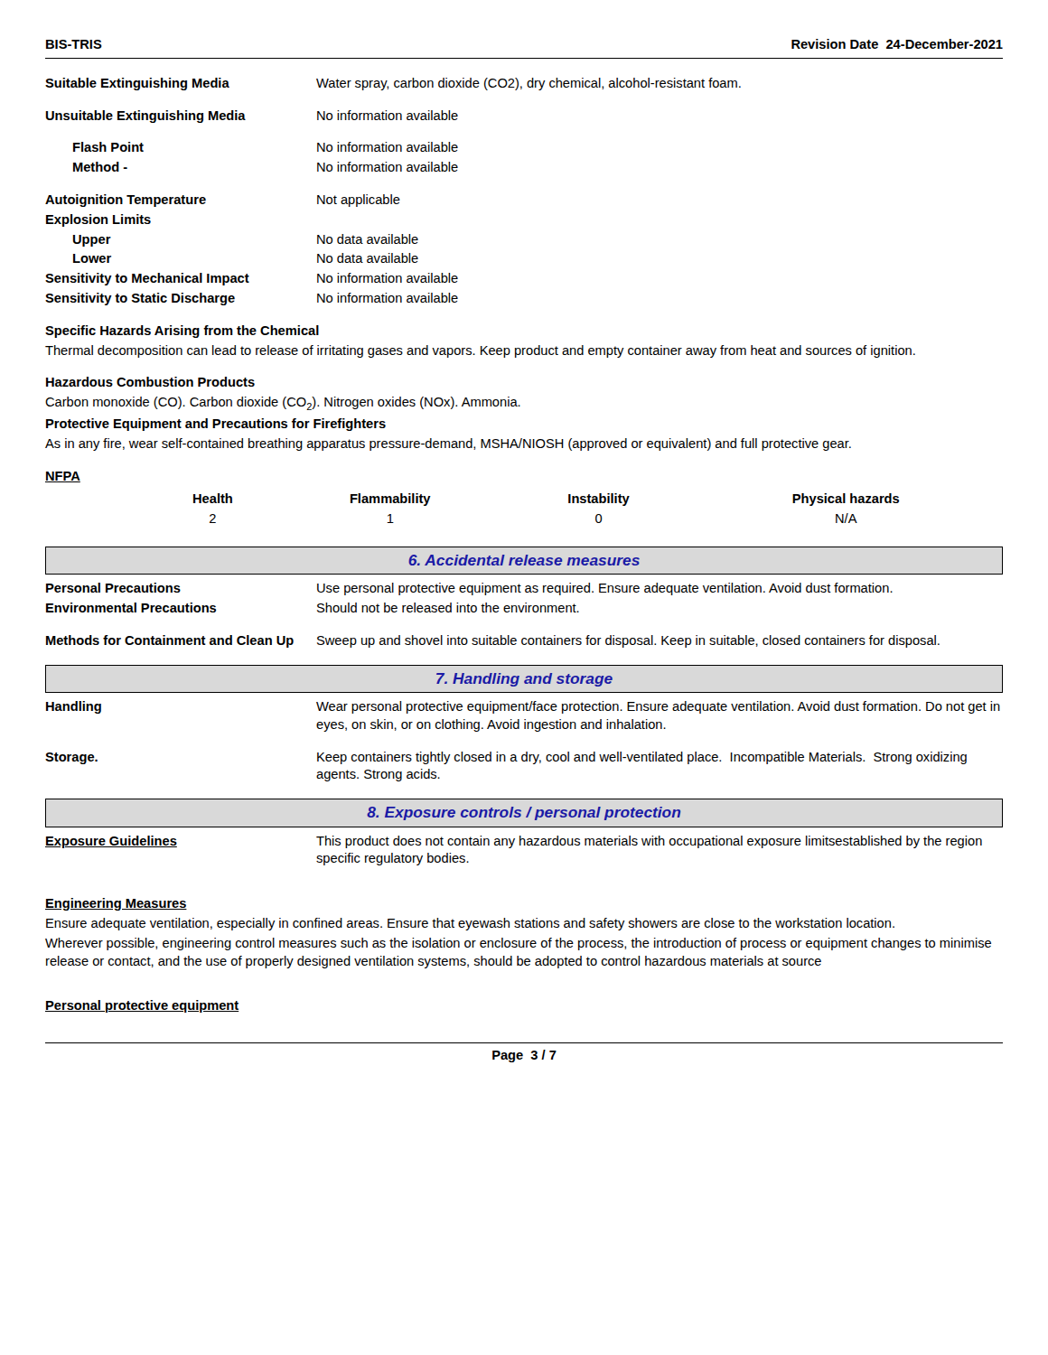BIS-TRIS Revision Date 24-December-2021
Suitable Extinguishing Media
Water spray, carbon dioxide (CO2), dry chemical, alcohol-resistant foam.
Unsuitable Extinguishing Media
No information available
Flash Point
No information available
Method -
No information available
Autoignition Temperature
Not applicable
Explosion Limits
Upper
No data available
Lower
No data available
Sensitivity to Mechanical Impact
No information available
Sensitivity to Static Discharge
No information available
Specific Hazards Arising from the Chemical
Thermal decomposition can lead to release of irritating gases and vapors. Keep product and empty container away from heat and sources of ignition.
Hazardous Combustion Products
Carbon monoxide (CO). Carbon dioxide (CO2). Nitrogen oxides (NOx). Ammonia.
Protective Equipment and Precautions for Firefighters
As in any fire, wear self-contained breathing apparatus pressure-demand, MSHA/NIOSH (approved or equivalent) and full protective gear.
NFPA
| | Health | Flammability | Instability | Physical hazards |
| --- | --- | --- | --- | --- |
| | 2 | 1 | 0 | N/A |
6. Accidental release measures
Personal Precautions
Use personal protective equipment as required. Ensure adequate ventilation. Avoid dust formation.
Environmental Precautions
Should not be released into the environment.
Methods for Containment and Clean Up
Sweep up and shovel into suitable containers for disposal. Keep in suitable, closed containers for disposal.
7. Handling and storage
Handling
Wear personal protective equipment/face protection. Ensure adequate ventilation. Avoid dust formation. Do not get in eyes, on skin, or on clothing. Avoid ingestion and inhalation.
Storage.
Keep containers tightly closed in a dry, cool and well-ventilated place. Incompatible Materials. Strong oxidizing agents. Strong acids.
8. Exposure controls / personal protection
Exposure Guidelines
This product does not contain any hazardous materials with occupational exposure limitsestablished by the region specific regulatory bodies.
Engineering Measures
Ensure adequate ventilation, especially in confined areas. Ensure that eyewash stations and safety showers are close to the workstation location.
Wherever possible, engineering control measures such as the isolation or enclosure of the process, the introduction of process or equipment changes to minimise release or contact, and the use of properly designed ventilation systems, should be adopted to control hazardous materials at source
Personal protective equipment
Page 3 / 7